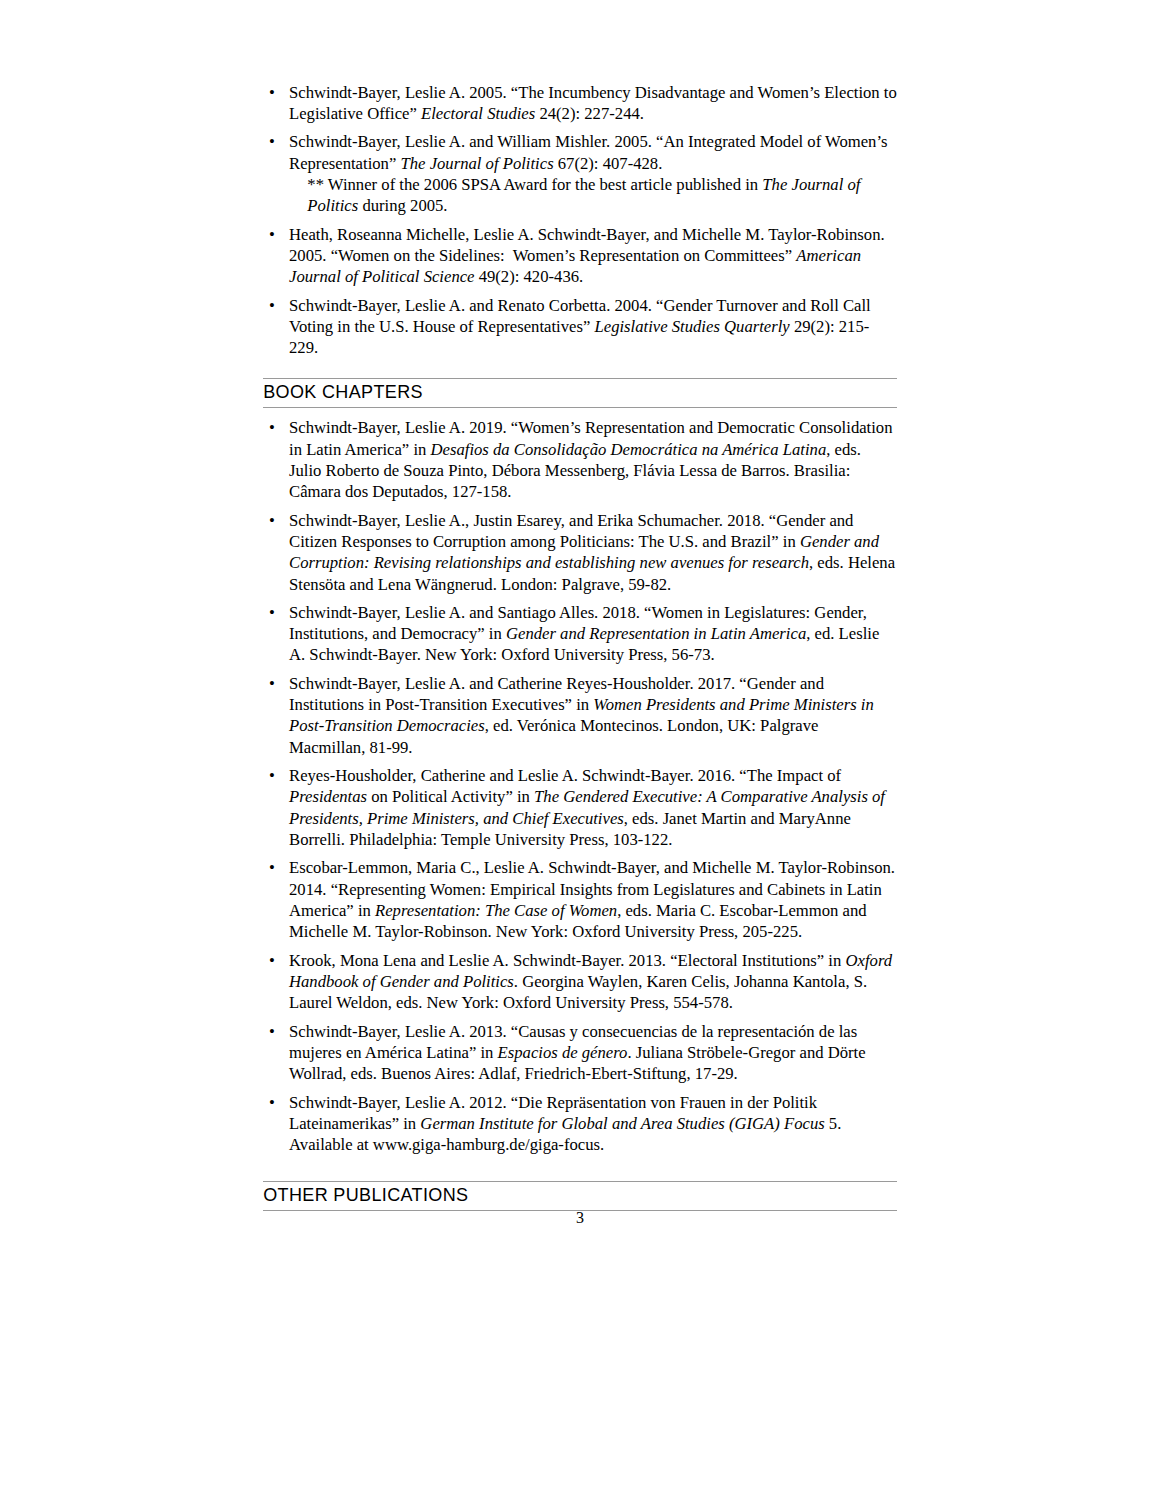Schwindt-Bayer, Leslie A. 2005. “The Incumbency Disadvantage and Women’s Election to Legislative Office” Electoral Studies 24(2): 227-244.
Schwindt-Bayer, Leslie A. and William Mishler. 2005. “An Integrated Model of Women’s Representation” The Journal of Politics 67(2): 407-428. ** Winner of the 2006 SPSA Award for the best article published in The Journal of Politics during 2005.
Heath, Roseanna Michelle, Leslie A. Schwindt-Bayer, and Michelle M. Taylor-Robinson. 2005. “Women on the Sidelines: Women’s Representation on Committees” American Journal of Political Science 49(2): 420-436.
Schwindt-Bayer, Leslie A. and Renato Corbetta. 2004. “Gender Turnover and Roll Call Voting in the U.S. House of Representatives” Legislative Studies Quarterly 29(2): 215-229.
BOOK CHAPTERS
Schwindt-Bayer, Leslie A. 2019. “Women’s Representation and Democratic Consolidation in Latin America” in Desafios da Consolidação Democrática na América Latina, eds. Julio Roberto de Souza Pinto, Débora Messenberg, Flávia Lessa de Barros. Brasilia: Câmara dos Deputados, 127-158.
Schwindt-Bayer, Leslie A., Justin Esarey, and Erika Schumacher. 2018. “Gender and Citizen Responses to Corruption among Politicians: The U.S. and Brazil” in Gender and Corruption: Revising relationships and establishing new avenues for research, eds. Helena Stensöta and Lena Wängnerud. London: Palgrave, 59-82.
Schwindt-Bayer, Leslie A. and Santiago Alles. 2018. “Women in Legislatures: Gender, Institutions, and Democracy” in Gender and Representation in Latin America, ed. Leslie A. Schwindt-Bayer. New York: Oxford University Press, 56-73.
Schwindt-Bayer, Leslie A. and Catherine Reyes-Housholder. 2017. “Gender and Institutions in Post-Transition Executives” in Women Presidents and Prime Ministers in Post-Transition Democracies, ed. Verónica Montecinos. London, UK: Palgrave Macmillan, 81-99.
Reyes-Housholder, Catherine and Leslie A. Schwindt-Bayer. 2016. “The Impact of Presidentas on Political Activity” in The Gendered Executive: A Comparative Analysis of Presidents, Prime Ministers, and Chief Executives, eds. Janet Martin and MaryAnne Borrelli. Philadelphia: Temple University Press, 103-122.
Escobar-Lemmon, Maria C., Leslie A. Schwindt-Bayer, and Michelle M. Taylor-Robinson. 2014. “Representing Women: Empirical Insights from Legislatures and Cabinets in Latin America” in Representation: The Case of Women, eds. Maria C. Escobar-Lemmon and Michelle M. Taylor-Robinson. New York: Oxford University Press, 205-225.
Krook, Mona Lena and Leslie A. Schwindt-Bayer. 2013. “Electoral Institutions” in Oxford Handbook of Gender and Politics. Georgina Waylen, Karen Celis, Johanna Kantola, S. Laurel Weldon, eds. New York: Oxford University Press, 554-578.
Schwindt-Bayer, Leslie A. 2013. “Causas y consecuencias de la representación de las mujeres en América Latina” in Espacios de género. Juliana Ströbele-Gregor and Dörte Wollrad, eds. Buenos Aires: Adlaf, Friedrich-Ebert-Stiftung, 17-29.
Schwindt-Bayer, Leslie A. 2012. “Die Repräsentation von Frauen in der Politik Lateinamerikas” in German Institute for Global and Area Studies (GIGA) Focus 5. Available at www.giga-hamburg.de/giga-focus.
OTHER PUBLICATIONS
3